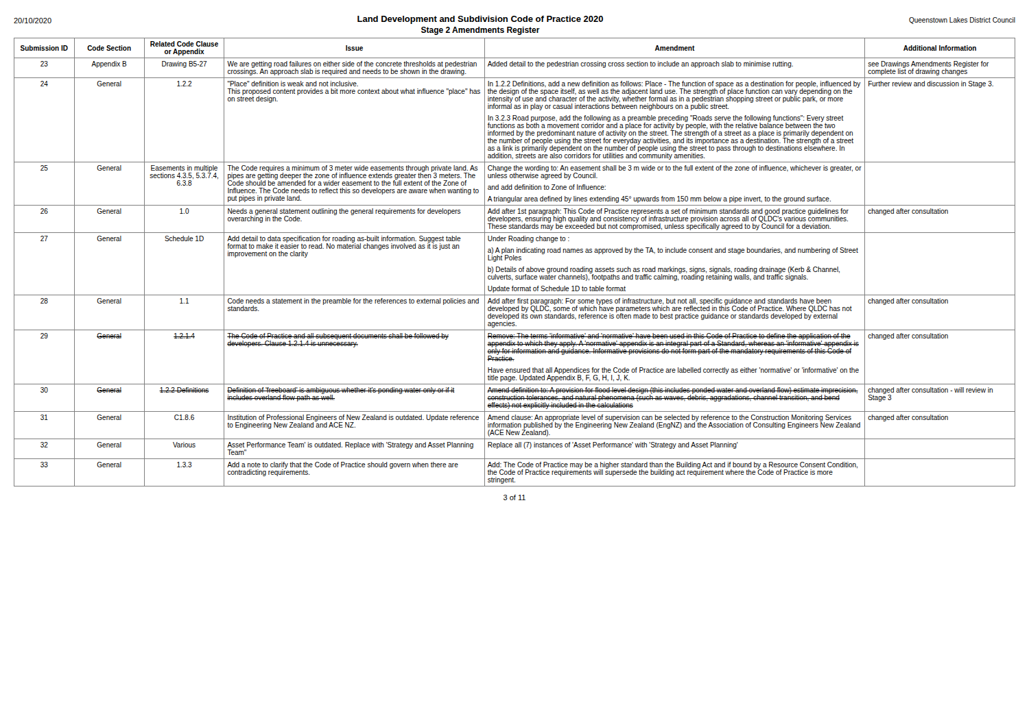20/10/2020
Land Development and Subdivision Code of Practice 2020
Stage 2 Amendments Register
Queenstown Lakes District Council
| Submission ID | Code Section | Related Code Clause or Appendix | Issue | Amendment | Additional Information |
| --- | --- | --- | --- | --- | --- |
| 23 | Appendix B | Drawing B5-27 | We are getting road failures on either side of the concrete thresholds at pedestrian crossings. An approach slab is required and needs to be shown in the drawing. | Added detail to the pedestrian crossing cross section to include an approach slab to minimise rutting. | see Drawings Amendments Register for complete list of drawing changes |
| 24 | General | 1.2.2 | "Place" definition is weak and not inclusive. This proposed content provides a bit more context about what influence "place" has on street design. | In 1.2.2 Definitions, add a new definition as follows: Place - The function of space as a destination for people, influenced by the design of the space itself, as well as the adjacent land use. The strength of place function can vary depending on the intensity of use and character of the activity, whether formal as in a pedestrian shopping street or public park, or more informal as in play or casual interactions between neighbours on a public street. In 3.2.3 Road purpose, add the following as a preamble preceding "Roads serve the following functions": Every street functions as both a movement corridor and a place for activity by people, with the relative balance between the two informed by the predominant nature of activity on the street. The strength of a street as a place is primarily dependent on the number of people using the street for everyday activities, and its importance as a destination. The strength of a street as a link is primarily dependent on the number of people using the street to pass through to destinations elsewhere. In addition, streets are also corridors for utilities and community amenities. | Further review and discussion in Stage 3. |
| 25 | General | Easements in multiple sections 4.3.5, 5.3.7.4, 6.3.8 | The Code requires a minimum of 3 meter wide easements through private land. As pipes are getting deeper the zone of influence extends greater then 3 meters. The Code should be amended for a wider easement to the full extent of the Zone of Influence. The Code needs to reflect this so developers are aware when wanting to put pipes in private land. | Change the wording to: An easement shall be 3 m wide or to the full extent of the zone of influence, whichever is greater, or unless otherwise agreed by Council. and add definition to Zone of Influence: A triangular area defined by lines extending 45° upwards from 150 mm below a pipe invert, to the ground surface. | |
| 26 | General | 1.0 | Needs a general statement outlining the general requirements for developers overarching in the Code. | Add after 1st paragraph: This Code of Practice represents a set of minimum standards and good practice guidelines for developers, ensuring high quality and consistency of infrastructure provision across all of QLDC's various communities. These standards may be exceeded but not compromised, unless specifically agreed to by Council for a deviation. | changed after consultation |
| 27 | General | Schedule 1D | Add detail to data specification for roading as-built information. Suggest table format to make it easier to read. No material changes involved as it is just an improvement on the clarity | Under Roading change to : a) A plan indicating road names as approved by the TA, to include consent and stage boundaries, and numbering of Street Light Poles b) Details of above ground roading assets such as road markings, signs, signals, roading drainage (Kerb & Channel, culverts, surface water channels), footpaths and traffic calming, roading retaining walls, and traffic signals. Update format of Schedule 1D to table format | |
| 28 | General | 1.1 | Code needs a statement in the preamble for the references to external policies and standards. | Add after first paragraph: For some types of infrastructure, but not all, specific guidance and standards have been developed by QLDC, some of which have parameters which are reflected in this Code of Practice. Where QLDC has not developed its own standards, reference is often made to best practice guidance or standards developed by external agencies. | changed after consultation |
| 29 | General | 1.2.1.4 | The Code of Practice and all subsequent documents shall be followed by developers. Clause 1.2.1.4 is unnecessary. | Remove: The terms 'informative' and 'normative' have been used in this Code of Practice to define the application of the appendix to which they apply. A 'normative' appendix is an integral part of a Standard, whereas an 'informative' appendix is only for information and guidance. Informative provisions do not form part of the mandatory requirements of this Code of Practice. Have ensured that all Appendices for the Code of Practice are labelled correctly as either 'normative' or 'informative' on the title page. Updated Appendix B, F, G, H, I, J, K. | changed after consultation |
| 30 | General | 1.2.2 Definitions | Definition of 'freeboard' is ambiguous whether it's ponding water only or if it includes overland flow path as well. | Amend definition to: A provision for flood level design (this includes ponded water and overland flow) estimate imprecision, construction tolerances, and natural phenomena (such as waves, debris, aggradations, channel transition, and bend effects) not explicitly included in the calculations | changed after consultation - will review in Stage 3 |
| 31 | General | C1.8.6 | Institution of Professional Engineers of New Zealand is outdated. Update reference to Engineering New Zealand and ACE NZ. | Amend clause: An appropriate level of supervision can be selected by reference to the Construction Monitoring Services information published by the Engineering New Zealand (EngNZ) and the Association of Consulting Engineers New Zealand (ACE New Zealand). | changed after consultation |
| 32 | General | Various | Asset Performance Team' is outdated. Replace with 'Strategy and Asset Planning Team" | Replace all (7) instances of 'Asset Performance' with 'Strategy and Asset Planning' | |
| 33 | General | 1.3.3 | Add a note to clarify that the Code of Practice should govern when there are contradicting requirements. | Add: The Code of Practice may be a higher standard than the Building Act and if bound by a Resource Consent Condition, the Code of Practice requirements will supersede the building act requirement where the Code of Practice is more stringent. | |
3 of 11